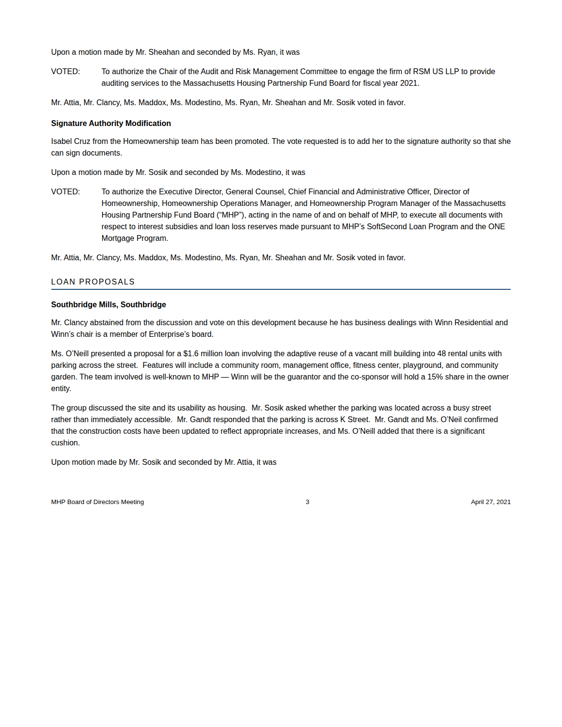Upon a motion made by Mr. Sheahan and seconded by Ms. Ryan, it was
VOTED:
To authorize the Chair of the Audit and Risk Management Committee to engage the firm of RSM US LLP to provide auditing services to the Massachusetts Housing Partnership Fund Board for fiscal year 2021.
Mr. Attia, Mr. Clancy, Ms. Maddox, Ms. Modestino, Ms. Ryan, Mr. Sheahan and Mr. Sosik voted in favor.
Signature Authority Modification
Isabel Cruz from the Homeownership team has been promoted. The vote requested is to add her to the signature authority so that she can sign documents.
Upon a motion made by Mr. Sosik and seconded by Ms. Modestino, it was
VOTED:
To authorize the Executive Director, General Counsel, Chief Financial and Administrative Officer, Director of Homeownership, Homeownership Operations Manager, and Homeownership Program Manager of the Massachusetts Housing Partnership Fund Board (“MHP”), acting in the name of and on behalf of MHP, to execute all documents with respect to interest subsidies and loan loss reserves made pursuant to MHP’s SoftSecond Loan Program and the ONE Mortgage Program.
Mr. Attia, Mr. Clancy, Ms. Maddox, Ms. Modestino, Ms. Ryan, Mr. Sheahan and Mr. Sosik voted in favor.
LOAN PROPOSALS
Southbridge Mills, Southbridge
Mr. Clancy abstained from the discussion and vote on this development because he has business dealings with Winn Residential and Winn’s chair is a member of Enterprise’s board.
Ms. O’Neill presented a proposal for a $1.6 million loan involving the adaptive reuse of a vacant mill building into 48 rental units with parking across the street. Features will include a community room, management office, fitness center, playground, and community garden. The team involved is well-known to MHP — Winn will be the guarantor and the co-sponsor will hold a 15% share in the owner entity.
The group discussed the site and its usability as housing. Mr. Sosik asked whether the parking was located across a busy street rather than immediately accessible. Mr. Gandt responded that the parking is across K Street. Mr. Gandt and Ms. O’Neil confirmed that the construction costs have been updated to reflect appropriate increases, and Ms. O’Neill added that there is a significant cushion.
Upon motion made by Mr. Sosik and seconded by Mr. Attia, it was
MHP Board of Directors Meeting
3
April 27, 2021